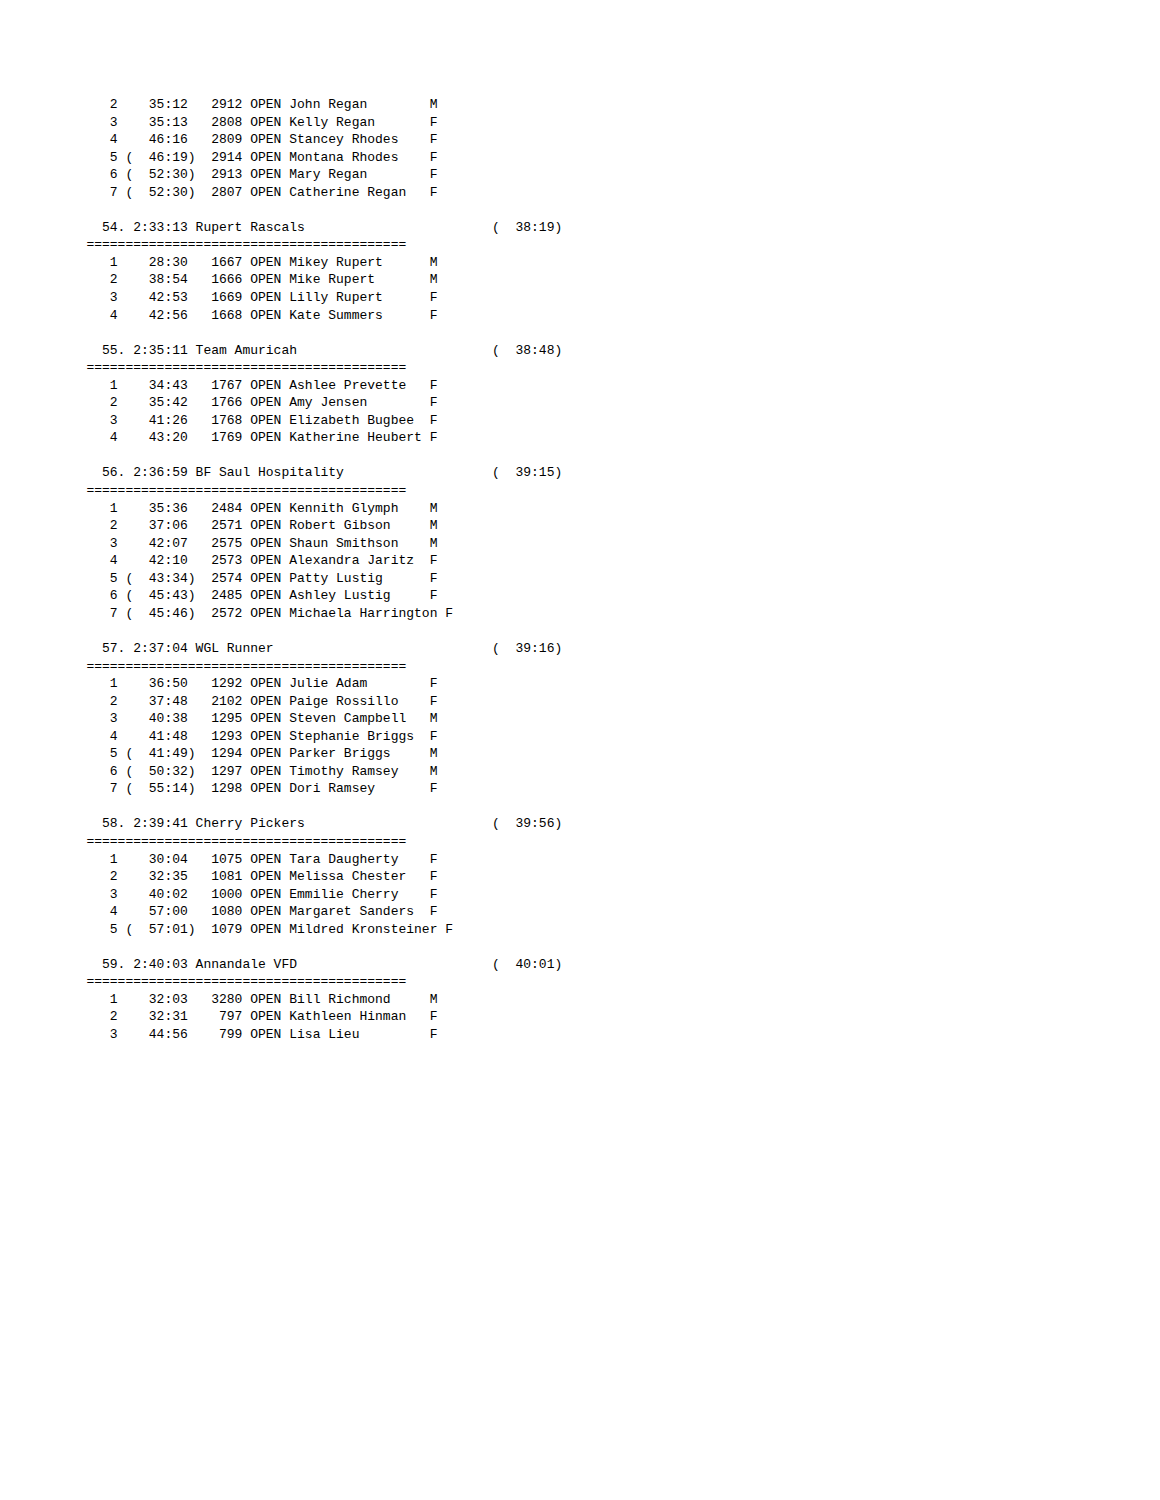2    35:12   2912 OPEN John Regan        M
   3    35:13   2808 OPEN Kelly Regan       F
   4    46:16   2809 OPEN Stancey Rhodes    F
   5 (  46:19)  2914 OPEN Montana Rhodes    F
   6 (  52:30)  2913 OPEN Mary Regan        F
   7 (  52:30)  2807 OPEN Catherine Regan   F

  54. 2:33:13 Rupert Rascals                        (  38:19)
=========================================
   1    28:30   1667 OPEN Mikey Rupert      M
   2    38:54   1666 OPEN Mike Rupert       M
   3    42:53   1669 OPEN Lilly Rupert      F
   4    42:56   1668 OPEN Kate Summers      F

  55. 2:35:11 Team Amuricah                         (  38:48)
=========================================
   1    34:43   1767 OPEN Ashlee Prevette   F
   2    35:42   1766 OPEN Amy Jensen        F
   3    41:26   1768 OPEN Elizabeth Bugbee  F
   4    43:20   1769 OPEN Katherine Heubert F

  56. 2:36:59 BF Saul Hospitality                   (  39:15)
=========================================
   1    35:36   2484 OPEN Kennith Glymph    M
   2    37:06   2571 OPEN Robert Gibson     M
   3    42:07   2575 OPEN Shaun Smithson    M
   4    42:10   2573 OPEN Alexandra Jaritz  F
   5 (  43:34)  2574 OPEN Patty Lustig      F
   6 (  45:43)  2485 OPEN Ashley Lustig     F
   7 (  45:46)  2572 OPEN Michaela Harrington F

  57. 2:37:04 WGL Runner                            (  39:16)
=========================================
   1    36:50   1292 OPEN Julie Adam        F
   2    37:48   2102 OPEN Paige Rossillo    F
   3    40:38   1295 OPEN Steven Campbell   M
   4    41:48   1293 OPEN Stephanie Briggs  F
   5 (  41:49)  1294 OPEN Parker Briggs     M
   6 (  50:32)  1297 OPEN Timothy Ramsey    M
   7 (  55:14)  1298 OPEN Dori Ramsey       F

  58. 2:39:41 Cherry Pickers                        (  39:56)
=========================================
   1    30:04   1075 OPEN Tara Daugherty    F
   2    32:35   1081 OPEN Melissa Chester   F
   3    40:02   1000 OPEN Emmilie Cherry    F
   4    57:00   1080 OPEN Margaret Sanders  F
   5 (  57:01)  1079 OPEN Mildred Kronsteiner F

  59. 2:40:03 Annandale VFD                         (  40:01)
=========================================
   1    32:03   3280 OPEN Bill Richmond     M
   2    32:31    797 OPEN Kathleen Hinman   F
   3    44:56    799 OPEN Lisa Lieu         F